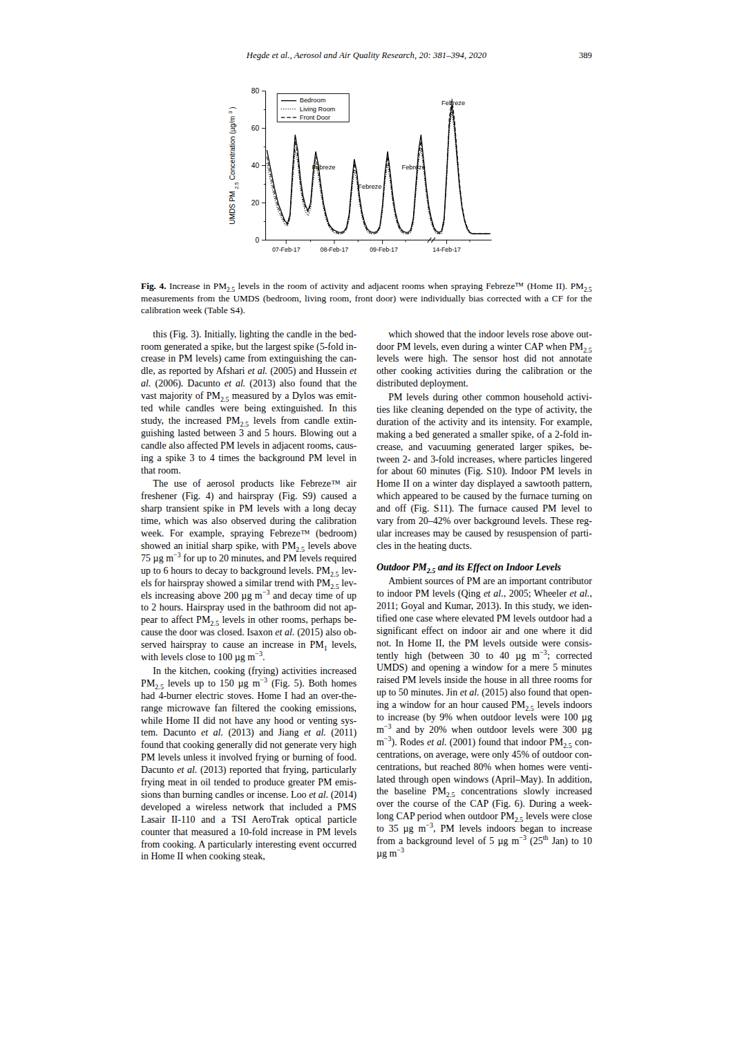Hegde et al., Aerosol and Air Quality Research, 20: 381–394, 2020 389
0 20 40 60 80 UMDS PM 2.5 Concentration (µg/m 3 ) Bedroom Living Room Front Door 07-Feb-17 08-Feb-17 09-Feb-17 14-Feb-17 Febreze Febreze Febreze Febreze
Fig. 4. Increase in PM2.5 levels in the room of activity and adjacent rooms when spraying Febreze™ (Home II). PM2.5 measurements from the UMDS (bedroom, living room, front door) were individually bias corrected with a CF for the calibration week (Table S4).
this (Fig. 3). Initially, lighting the candle in the bedroom generated a spike, but the largest spike (5-fold increase in PM levels) came from extinguishing the candle, as reported by Afshari et al. (2005) and Hussein et al. (2006). Dacunto et al. (2013) also found that the vast majority of PM2.5 measured by a Dylos was emitted while candles were being extinguished. In this study, the increased PM2.5 levels from candle extinguishing lasted between 3 and 5 hours. Blowing out a candle also affected PM levels in adjacent rooms, causing a spike 3 to 4 times the background PM level in that room.
The use of aerosol products like Febreze™ air freshener (Fig. 4) and hairspray (Fig. S9) caused a sharp transient spike in PM levels with a long decay time, which was also observed during the calibration week. For example, spraying Febreze™ (bedroom) showed an initial sharp spike, with PM2.5 levels above 75 µg m−3 for up to 20 minutes, and PM levels required up to 6 hours to decay to background levels. PM2.5 levels for hairspray showed a similar trend with PM2.5 levels increasing above 200 µg m−3 and decay time of up to 2 hours. Hairspray used in the bathroom did not appear to affect PM2.5 levels in other rooms, perhaps because the door was closed. Isaxon et al. (2015) also observed hairspray to cause an increase in PM1 levels, with levels close to 100 µg m−3.
In the kitchen, cooking (frying) activities increased PM2.5 levels up to 150 µg m−3 (Fig. 5). Both homes had 4-burner electric stoves. Home I had an over-the-range microwave fan filtered the cooking emissions, while Home II did not have any hood or venting system. Dacunto et al. (2013) and Jiang et al. (2011) found that cooking generally did not generate very high PM levels unless it involved frying or burning of food. Dacunto et al. (2013) reported that frying, particularly frying meat in oil tended to produce greater PM emissions than burning candles or incense. Loo et al. (2014) developed a wireless network that included a PMS Lasair II-110 and a TSI AeroTrak optical particle counter that measured a 10-fold increase in PM levels from cooking. A particularly interesting event occurred in Home II when cooking steak,
which showed that the indoor levels rose above outdoor PM levels, even during a winter CAP when PM2.5 levels were high. The sensor host did not annotate other cooking activities during the calibration or the distributed deployment.
PM levels during other common household activities like cleaning depended on the type of activity, the duration of the activity and its intensity. For example, making a bed generated a smaller spike, of a 2-fold increase, and vacuuming generated larger spikes, between 2- and 3-fold increases, where particles lingered for about 60 minutes (Fig. S10). Indoor PM levels in Home II on a winter day displayed a sawtooth pattern, which appeared to be caused by the furnace turning on and off (Fig. S11). The furnace caused PM level to vary from 20–42% over background levels. These regular increases may be caused by resuspension of particles in the heating ducts.
Outdoor PM2.5 and its Effect on Indoor Levels
Ambient sources of PM are an important contributor to indoor PM levels (Qing et al., 2005; Wheeler et al., 2011; Goyal and Kumar, 2013). In this study, we identified one case where elevated PM levels outdoor had a significant effect on indoor air and one where it did not. In Home II, the PM levels outside were consistently high (between 30 to 40 µg m−3; corrected UMDS) and opening a window for a mere 5 minutes raised PM levels inside the house in all three rooms for up to 50 minutes. Jin et al. (2015) also found that opening a window for an hour caused PM2.5 levels indoors to increase (by 9% when outdoor levels were 100 µg m−3 and by 20% when outdoor levels were 300 µg m−3). Rodes et al. (2001) found that indoor PM2.5 concentrations, on average, were only 45% of outdoor concentrations, but reached 80% when homes were ventilated through open windows (April–May). In addition, the baseline PM2.5 concentrations slowly increased over the course of the CAP (Fig. 6). During a week-long CAP period when outdoor PM2.5 levels were close to 35 µg m−3, PM levels indoors began to increase from a background level of 5 µg m−3 (25th Jan) to 10 µg m−3